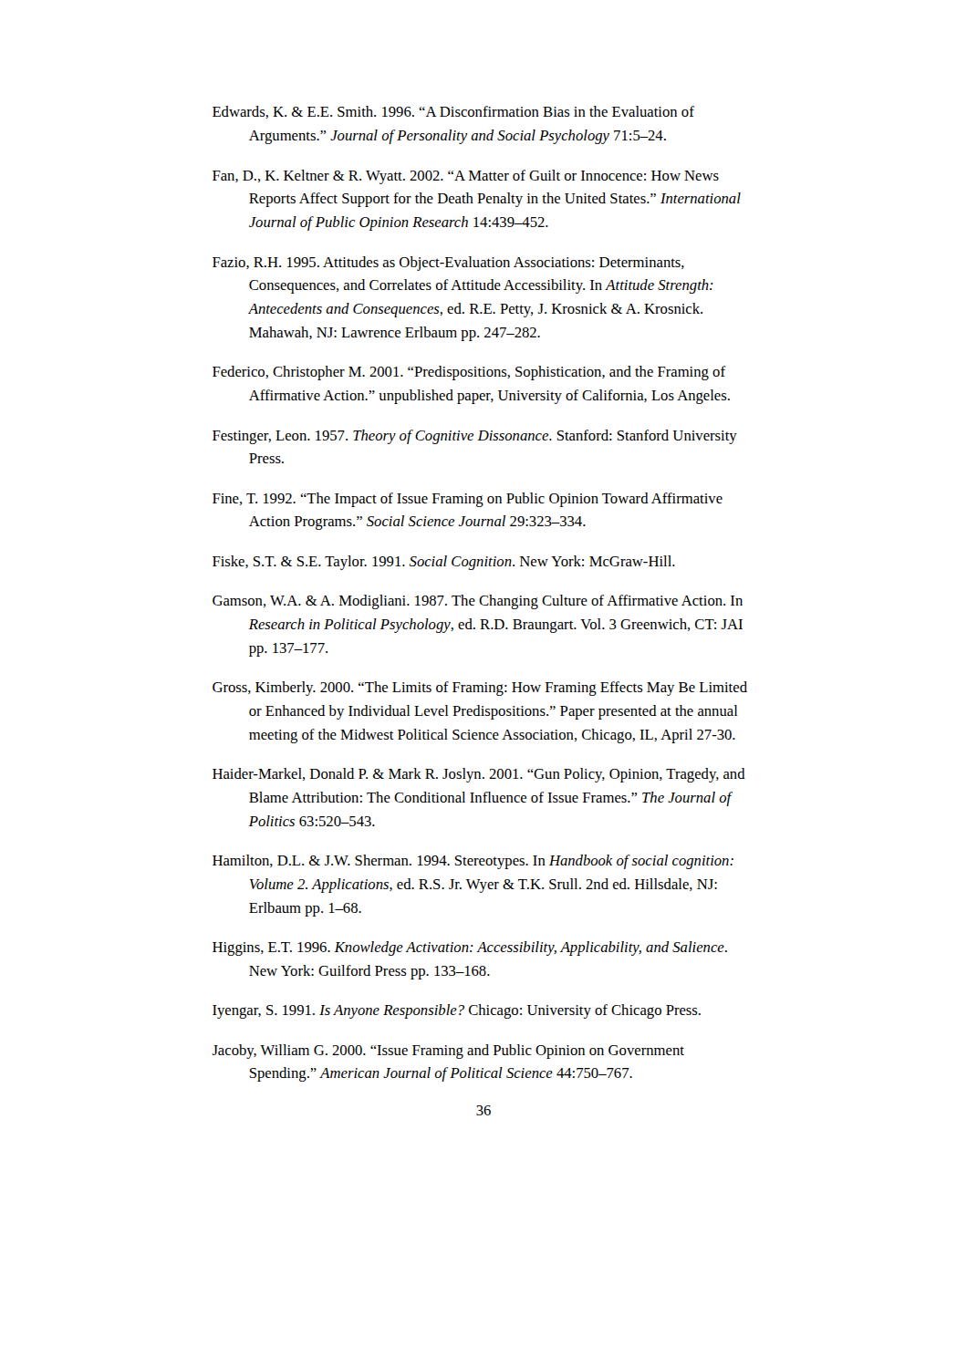Edwards, K. & E.E. Smith. 1996. “A Disconfirmation Bias in the Evaluation of Arguments.” Journal of Personality and Social Psychology 71:5–24.
Fan, D., K. Keltner & R. Wyatt. 2002. “A Matter of Guilt or Innocence: How News Reports Affect Support for the Death Penalty in the United States.” International Journal of Public Opinion Research 14:439–452.
Fazio, R.H. 1995. Attitudes as Object-Evaluation Associations: Determinants, Consequences, and Correlates of Attitude Accessibility. In Attitude Strength: Antecedents and Consequences, ed. R.E. Petty, J. Krosnick & A. Krosnick. Mahawah, NJ: Lawrence Erlbaum pp. 247–282.
Federico, Christopher M. 2001. “Predispositions, Sophistication, and the Framing of Affirmative Action.” unpublished paper, University of California, Los Angeles.
Festinger, Leon. 1957. Theory of Cognitive Dissonance. Stanford: Stanford University Press.
Fine, T. 1992. “The Impact of Issue Framing on Public Opinion Toward Affirmative Action Programs.” Social Science Journal 29:323–334.
Fiske, S.T. & S.E. Taylor. 1991. Social Cognition. New York: McGraw-Hill.
Gamson, W.A. & A. Modigliani. 1987. The Changing Culture of Affirmative Action. In Research in Political Psychology, ed. R.D. Braungart. Vol. 3 Greenwich, CT: JAI pp. 137–177.
Gross, Kimberly. 2000. “The Limits of Framing: How Framing Effects May Be Limited or Enhanced by Individual Level Predispositions.” Paper presented at the annual meeting of the Midwest Political Science Association, Chicago, IL, April 27-30.
Haider-Markel, Donald P. & Mark R. Joslyn. 2001. “Gun Policy, Opinion, Tragedy, and Blame Attribution: The Conditional Influence of Issue Frames.” The Journal of Politics 63:520–543.
Hamilton, D.L. & J.W. Sherman. 1994. Stereotypes. In Handbook of social cognition: Volume 2. Applications, ed. R.S. Jr. Wyer & T.K. Srull. 2nd ed. Hillsdale, NJ: Erlbaum pp. 1–68.
Higgins, E.T. 1996. Knowledge Activation: Accessibility, Applicability, and Salience. New York: Guilford Press pp. 133–168.
Iyengar, S. 1991. Is Anyone Responsible? Chicago: University of Chicago Press.
Jacoby, William G. 2000. “Issue Framing and Public Opinion on Government Spending.” American Journal of Political Science 44:750–767.
36